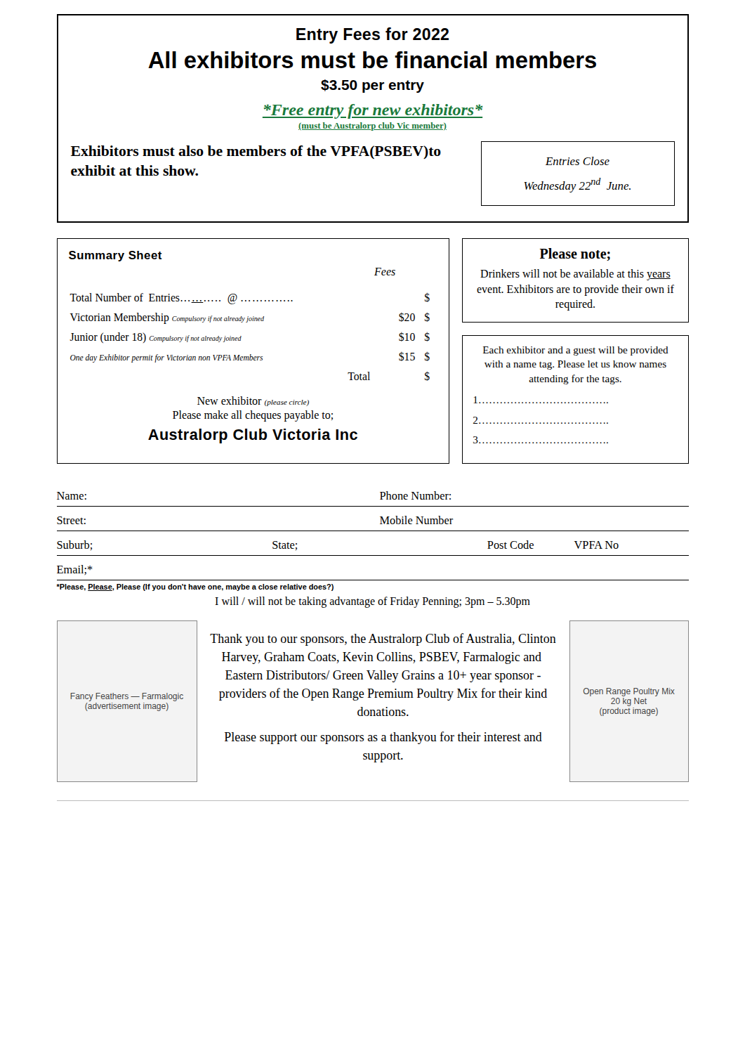Entry Fees for 2022
All exhibitors must be financial members
$3.50 per entry
*Free entry for new exhibitors*
(must be Australorp club Vic member)
Exhibitors must also be members of the VPFA(PSBEV)to exhibit at this show.
Entries Close
Wednesday 22nd June.
Summary Sheet
Fees
| Total Number of Entries … … ….. @ ………….. | | $ |
| Victorian Membership Compulsory if not already joined | $20 | $ |
| Junior (under 18) Compulsory if not already joined | $10 | $ |
| One day Exhibitor permit for Victorian non VPFA Members | $15 | $ |
| Total | | $ |
New exhibitor (please circle)
Please make all cheques payable to;
Australorp Club Victoria Inc
Please note;
Drinkers will not be available at this years event. Exhibitors are to provide their own if required.
Each exhibitor and a guest will be provided with a name tag. Please let us know names attending for the tags.
1……………………………….
2……………………………….
3……………………………….
Name:
Phone Number:
Street:
Mobile Number
Suburb;
State;
Post Code VPFA No
Email;*
*Please, Please, Please (If you don't have one, maybe a close relative does?)
I will / will not be taking advantage of Friday Penning; 3pm – 5.30pm
Fancy Feathers — Farmalogic
(advertisement image)
Thank you to our sponsors, the Australorp Club of Australia, Clinton Harvey, Graham Coats, Kevin Collins, PSBEV, Farmalogic and Eastern Distributors/ Green Valley Grains a 10+ year sponsor - providers of the Open Range Premium Poultry Mix for their kind donations.
Please support our sponsors as a thankyou for their interest and support.
Open Range Poultry Mix
20 kg Net
(product image)